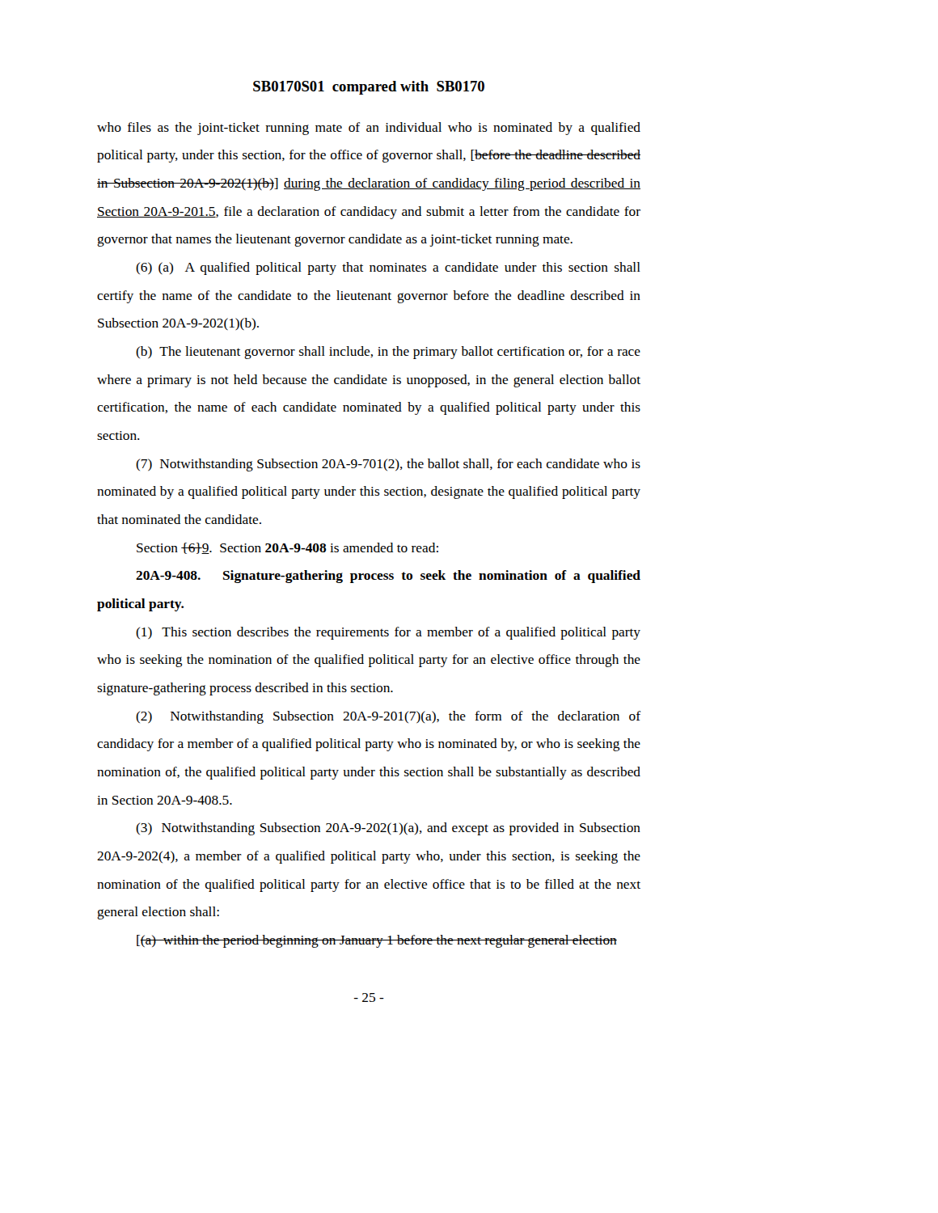SB0170S01 compared with SB0170
who files as the joint-ticket running mate of an individual who is nominated by a qualified political party, under this section, for the office of governor shall, [before the deadline described in Subsection 20A-9-202(1)(b)] during the declaration of candidacy filing period described in Section 20A-9-201.5, file a declaration of candidacy and submit a letter from the candidate for governor that names the lieutenant governor candidate as a joint-ticket running mate.
(6) (a) A qualified political party that nominates a candidate under this section shall certify the name of the candidate to the lieutenant governor before the deadline described in Subsection 20A-9-202(1)(b).
(b) The lieutenant governor shall include, in the primary ballot certification or, for a race where a primary is not held because the candidate is unopposed, in the general election ballot certification, the name of each candidate nominated by a qualified political party under this section.
(7) Notwithstanding Subsection 20A-9-701(2), the ballot shall, for each candidate who is nominated by a qualified political party under this section, designate the qualified political party that nominated the candidate.
Section {6}9. Section 20A-9-408 is amended to read:
20A-9-408. Signature-gathering process to seek the nomination of a qualified political party.
(1) This section describes the requirements for a member of a qualified political party who is seeking the nomination of the qualified political party for an elective office through the signature-gathering process described in this section.
(2) Notwithstanding Subsection 20A-9-201(7)(a), the form of the declaration of candidacy for a member of a qualified political party who is nominated by, or who is seeking the nomination of, the qualified political party under this section shall be substantially as described in Section 20A-9-408.5.
(3) Notwithstanding Subsection 20A-9-202(1)(a), and except as provided in Subsection 20A-9-202(4), a member of a qualified political party who, under this section, is seeking the nomination of the qualified political party for an elective office that is to be filled at the next general election shall:
[(a) within the period beginning on January 1 before the next regular general election
- 25 -